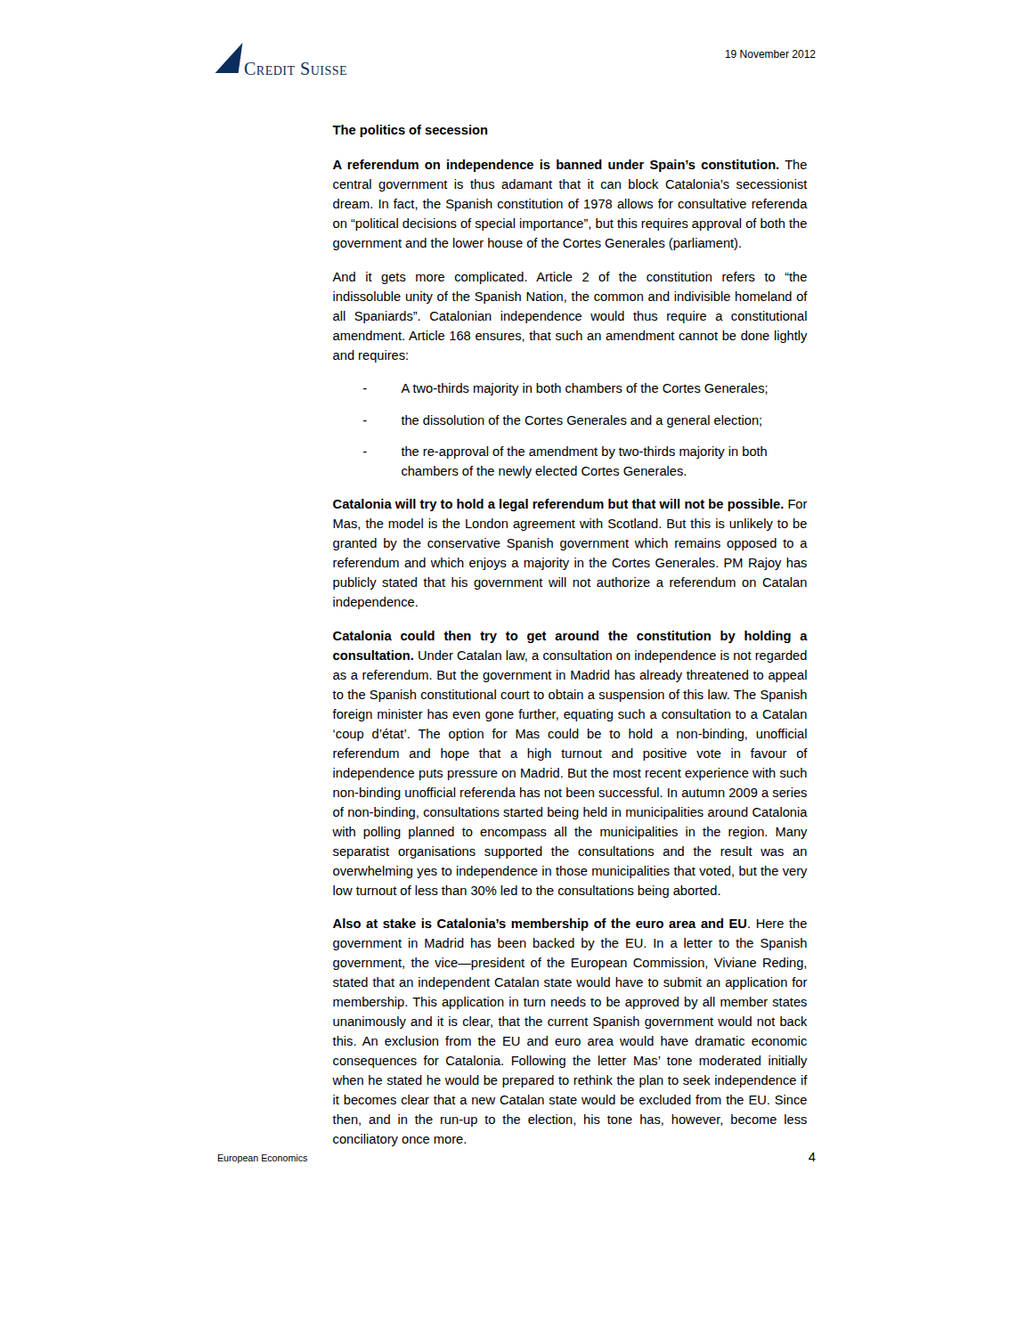Credit Suisse
19 November 2012
The politics of secession
A referendum on independence is banned under Spain’s constitution. The central government is thus adamant that it can block Catalonia’s secessionist dream. In fact, the Spanish constitution of 1978 allows for consultative referenda on “political decisions of special importance”, but this requires approval of both the government and the lower house of the Cortes Generales (parliament).
And it gets more complicated. Article 2 of the constitution refers to “the indissoluble unity of the Spanish Nation, the common and indivisible homeland of all Spaniards”. Catalonian independence would thus require a constitutional amendment. Article 168 ensures, that such an amendment cannot be done lightly and requires:
A two-thirds majority in both chambers of the Cortes Generales;
the dissolution of the Cortes Generales and a general election;
the re-approval of the amendment by two-thirds majority in both chambers of the newly elected Cortes Generales.
Catalonia will try to hold a legal referendum but that will not be possible. For Mas, the model is the London agreement with Scotland. But this is unlikely to be granted by the conservative Spanish government which remains opposed to a referendum and which enjoys a majority in the Cortes Generales. PM Rajoy has publicly stated that his government will not authorize a referendum on Catalan independence.
Catalonia could then try to get around the constitution by holding a consultation. Under Catalan law, a consultation on independence is not regarded as a referendum. But the government in Madrid has already threatened to appeal to the Spanish constitutional court to obtain a suspension of this law. The Spanish foreign minister has even gone further, equating such a consultation to a Catalan ‘coup d’état’. The option for Mas could be to hold a non-binding, unofficial referendum and hope that a high turnout and positive vote in favour of independence puts pressure on Madrid. But the most recent experience with such non-binding unofficial referenda has not been successful. In autumn 2009 a series of non-binding, consultations started being held in municipalities around Catalonia with polling planned to encompass all the municipalities in the region. Many separatist organisations supported the consultations and the result was an overwhelming yes to independence in those municipalities that voted, but the very low turnout of less than 30% led to the consultations being aborted.
Also at stake is Catalonia’s membership of the euro area and EU. Here the government in Madrid has been backed by the EU. In a letter to the Spanish government, the vice—president of the European Commission, Viviane Reding, stated that an independent Catalan state would have to submit an application for membership. This application in turn needs to be approved by all member states unanimously and it is clear, that the current Spanish government would not back this. An exclusion from the EU and euro area would have dramatic economic consequences for Catalonia. Following the letter Mas’ tone moderated initially when he stated he would be prepared to rethink the plan to seek independence if it becomes clear that a new Catalan state would be excluded from the EU. Since then, and in the run-up to the election, his tone has, however, become less conciliatory once more.
European Economics
4